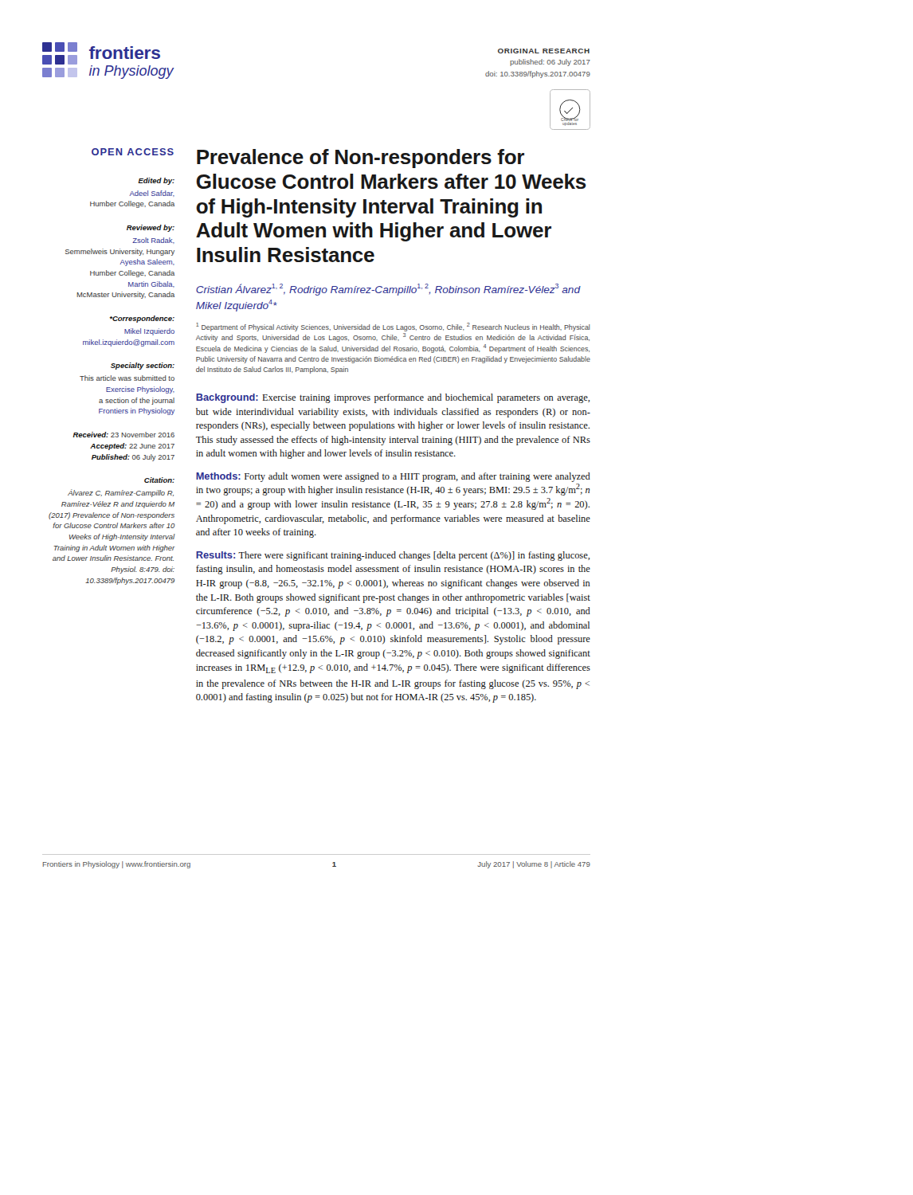frontiers
in Physiology
Original Research
published: 06 July 2017
doi: 10.3389/fphys.2017.00479
Check for
updates
OPEN ACCESS
Edited by:
Adeel Safdar,
Humber College, Canada
Reviewed by:
Zsolt Radak,
Semmelweis University, Hungary
Ayesha Saleem,
Humber College, Canada
Martin Gibala,
McMaster University, Canada
*Correspondence:
Mikel Izquierdo
mikel.izquierdo@gmail.com
Specialty section:
This article was submitted to
Exercise Physiology,
a section of the journal
Frontiers in Physiology
Received: 23 November 2016
Accepted: 22 June 2017
Published: 06 July 2017
Citation:
Álvarez C, Ramírez-Campillo R, Ramírez-Vélez R and Izquierdo M (2017) Prevalence of Non-responders for Glucose Control Markers after 10 Weeks of High-Intensity Interval Training in Adult Women with Higher and Lower Insulin Resistance. Front. Physiol. 8:479. doi: 10.3389/fphys.2017.00479
Prevalence of Non-responders for Glucose Control Markers after 10 Weeks of High-Intensity Interval Training in Adult Women with Higher and Lower Insulin Resistance
Cristian Álvarez1, 2, Rodrigo Ramírez-Campillo1, 2, Robinson Ramírez-Vélez3 and Mikel Izquierdo4*
1 Department of Physical Activity Sciences, Universidad de Los Lagos, Osorno, Chile, 2 Research Nucleus in Health, Physical Activity and Sports, Universidad de Los Lagos, Osorno, Chile, 3 Centro de Estudios en Medición de la Actividad Física, Escuela de Medicina y Ciencias de la Salud, Universidad del Rosario, Bogotá, Colombia, 4 Department of Health Sciences, Public University of Navarra and Centro de Investigación Biomédica en Red (CIBER) en Fragilidad y Envejecimiento Saludable del Instituto de Salud Carlos III, Pamplona, Spain
Background: Exercise training improves performance and biochemical parameters on average, but wide interindividual variability exists, with individuals classified as responders (R) or non-responders (NRs), especially between populations with higher or lower levels of insulin resistance. This study assessed the effects of high-intensity interval training (HIIT) and the prevalence of NRs in adult women with higher and lower levels of insulin resistance.
Methods: Forty adult women were assigned to a HIIT program, and after training were analyzed in two groups; a group with higher insulin resistance (H-IR, 40 ± 6 years; BMI: 29.5 ± 3.7 kg/m2; n = 20) and a group with lower insulin resistance (L-IR, 35 ± 9 years; 27.8 ± 2.8 kg/m2; n = 20). Anthropometric, cardiovascular, metabolic, and performance variables were measured at baseline and after 10 weeks of training.
Results: There were significant training-induced changes [delta percent (Δ%)] in fasting glucose, fasting insulin, and homeostasis model assessment of insulin resistance (HOMA-IR) scores in the H-IR group (−8.8, −26.5, −32.1%, p < 0.0001), whereas no significant changes were observed in the L-IR. Both groups showed significant pre-post changes in other anthropometric variables [waist circumference (−5.2, p < 0.010, and −3.8%, p = 0.046) and tricipital (−13.3, p < 0.010, and −13.6%, p < 0.0001), supra-iliac (−19.4, p < 0.0001, and −13.6%, p < 0.0001), and abdominal (−18.2, p < 0.0001, and −15.6%, p < 0.010) skinfold measurements]. Systolic blood pressure decreased significantly only in the L-IR group (−3.2%, p < 0.010). Both groups showed significant increases in 1RMLE (+12.9, p < 0.010, and +14.7%, p = 0.045). There were significant differences in the prevalence of NRs between the H-IR and L-IR groups for fasting glucose (25 vs. 95%, p < 0.0001) and fasting insulin (p = 0.025) but not for HOMA-IR (25 vs. 45%, p = 0.185).
Frontiers in Physiology | www.frontiersin.org
1
July 2017 | Volume 8 | Article 479